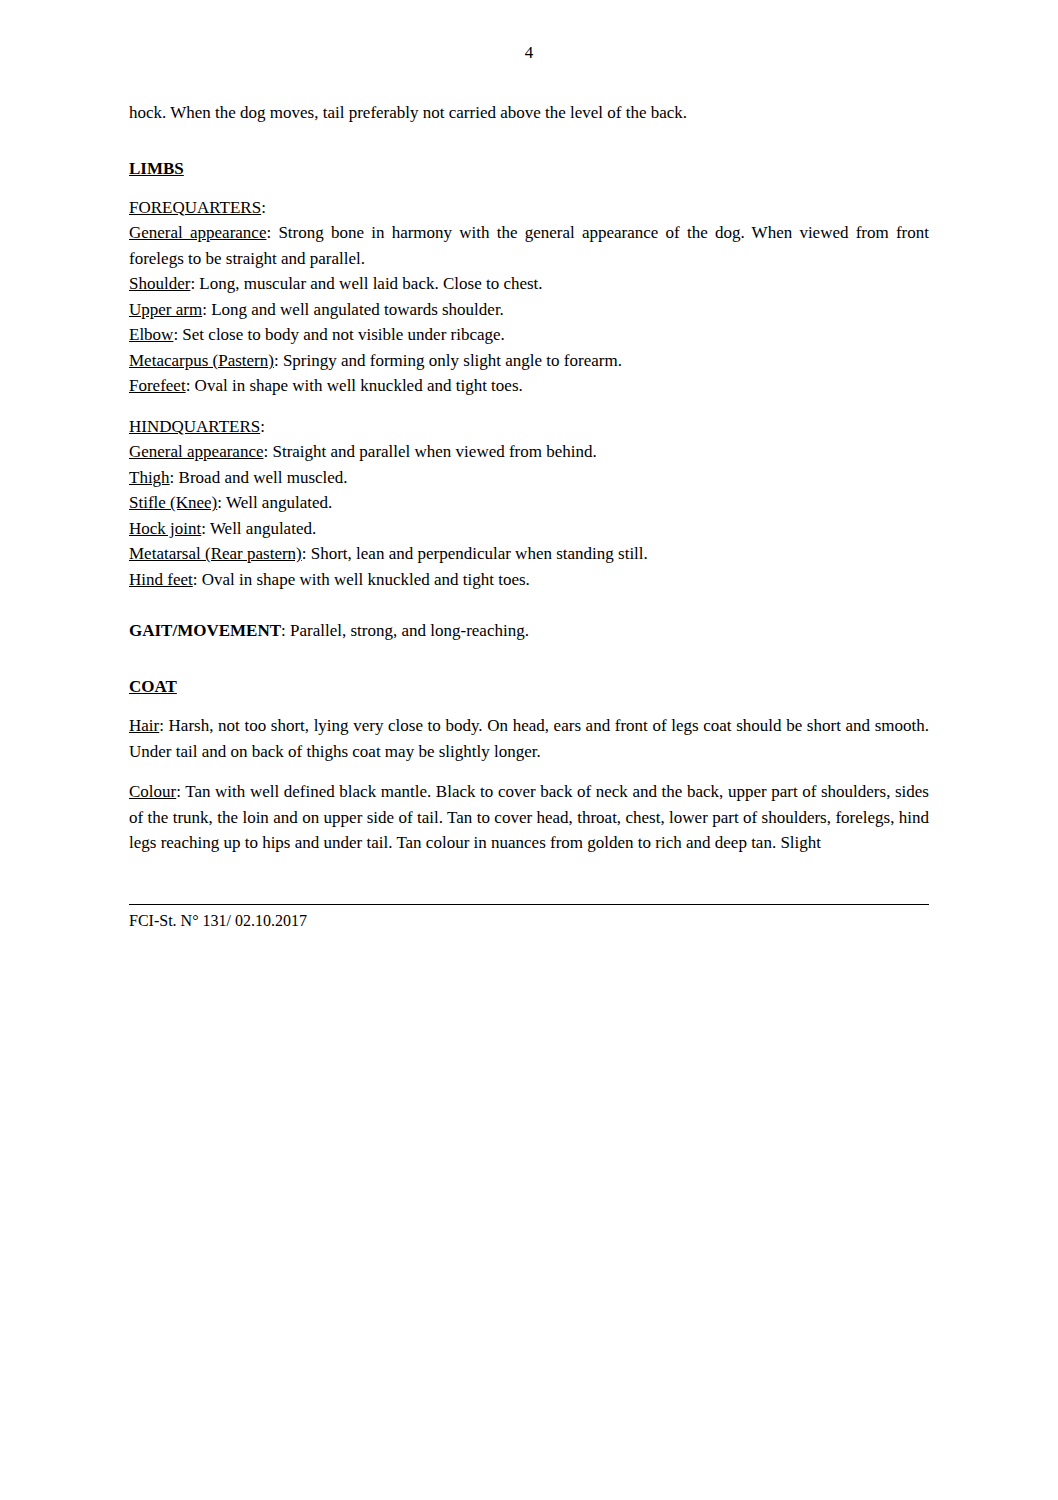4
hock. When the dog moves, tail preferably not carried above the level of the back.
LIMBS
FOREQUARTERS:
General appearance: Strong bone in harmony with the general appearance of the dog. When viewed from front forelegs to be straight and parallel.
Shoulder: Long, muscular and well laid back. Close to chest.
Upper arm: Long and well angulated towards shoulder.
Elbow: Set close to body and not visible under ribcage.
Metacarpus (Pastern): Springy and forming only slight angle to forearm.
Forefeet: Oval in shape with well knuckled and tight toes.
HINDQUARTERS:
General appearance: Straight and parallel when viewed from behind.
Thigh: Broad and well muscled.
Stifle (Knee): Well angulated.
Hock joint: Well angulated.
Metatarsal (Rear pastern): Short, lean and perpendicular when standing still.
Hind feet: Oval in shape with well knuckled and tight toes.
GAIT/MOVEMENT: Parallel, strong, and long-reaching.
COAT
Hair: Harsh, not too short, lying very close to body. On head, ears and front of legs coat should be short and smooth. Under tail and on back of thighs coat may be slightly longer.
Colour: Tan with well defined black mantle. Black to cover back of neck and the back, upper part of shoulders, sides of the trunk, the loin and on upper side of tail. Tan to cover head, throat, chest, lower part of shoulders, forelegs, hind legs reaching up to hips and under tail. Tan colour in nuances from golden to rich and deep tan. Slight
FCI-St. N° 131/ 02.10.2017